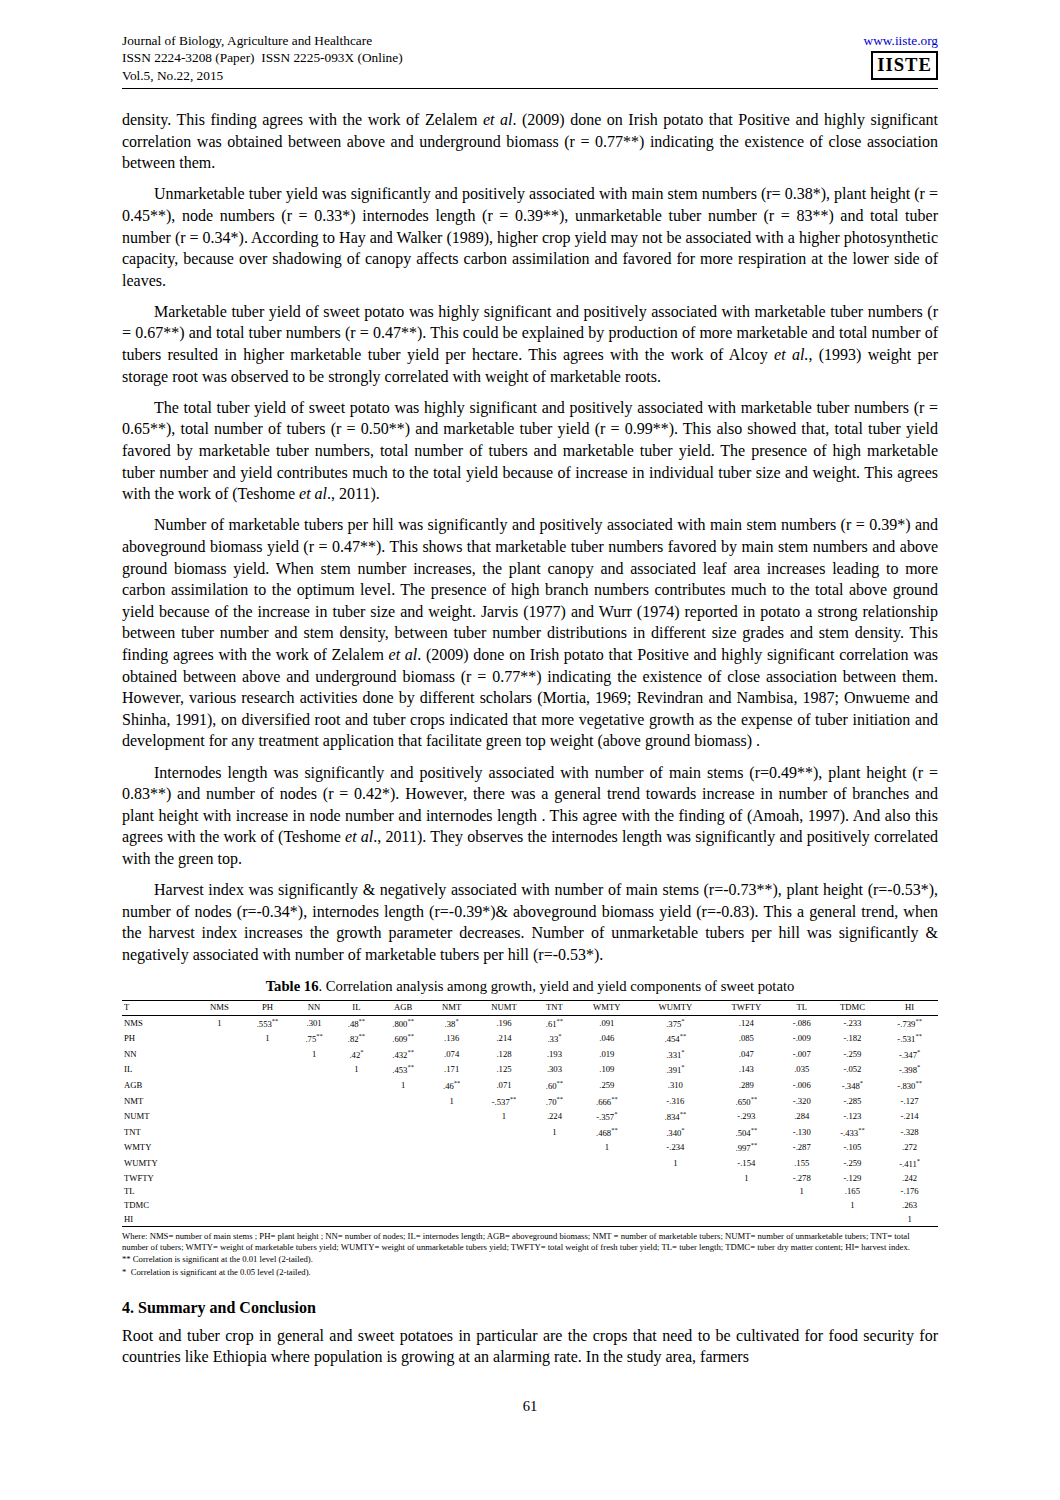Journal of Biology, Agriculture and Healthcare
ISSN 2224-3208 (Paper) ISSN 2225-093X (Online)
Vol.5, No.22, 2015
www.iiste.org
IISTE
density. This finding agrees with the work of Zelalem et al. (2009) done on Irish potato that Positive and highly significant correlation was obtained between above and underground biomass (r = 0.77**) indicating the existence of close association between them.
Unmarketable tuber yield was significantly and positively associated with main stem numbers (r= 0.38*), plant height (r = 0.45**), node numbers (r = 0.33*) internodes length (r = 0.39**), unmarketable tuber number (r = 83**) and total tuber number (r = 0.34*). According to Hay and Walker (1989), higher crop yield may not be associated with a higher photosynthetic capacity, because over shadowing of canopy affects carbon assimilation and favored for more respiration at the lower side of leaves.
Marketable tuber yield of sweet potato was highly significant and positively associated with marketable tuber numbers (r = 0.67**) and total tuber numbers (r = 0.47**). This could be explained by production of more marketable and total number of tubers resulted in higher marketable tuber yield per hectare. This agrees with the work of Alcoy et al., (1993) weight per storage root was observed to be strongly correlated with weight of marketable roots.
The total tuber yield of sweet potato was highly significant and positively associated with marketable tuber numbers (r = 0.65**), total number of tubers (r = 0.50**) and marketable tuber yield (r = 0.99**). This also showed that, total tuber yield favored by marketable tuber numbers, total number of tubers and marketable tuber yield. The presence of high marketable tuber number and yield contributes much to the total yield because of increase in individual tuber size and weight. This agrees with the work of (Teshome et al., 2011).
Number of marketable tubers per hill was significantly and positively associated with main stem numbers (r = 0.39*) and aboveground biomass yield (r = 0.47**). This shows that marketable tuber numbers favored by main stem numbers and above ground biomass yield. When stem number increases, the plant canopy and associated leaf area increases leading to more carbon assimilation to the optimum level. The presence of high branch numbers contributes much to the total above ground yield because of the increase in tuber size and weight. Jarvis (1977) and Wurr (1974) reported in potato a strong relationship between tuber number and stem density, between tuber number distributions in different size grades and stem density. This finding agrees with the work of Zelalem et al. (2009) done on Irish potato that Positive and highly significant correlation was obtained between above and underground biomass (r = 0.77**) indicating the existence of close association between them. However, various research activities done by different scholars (Mortia, 1969; Revindran and Nambisa, 1987; Onwueme and Shinha, 1991), on diversified root and tuber crops indicated that more vegetative growth as the expense of tuber initiation and development for any treatment application that facilitate green top weight (above ground biomass) .
Internodes length was significantly and positively associated with number of main stems (r=0.49**), plant height (r = 0.83**) and number of nodes (r = 0.42*). However, there was a general trend towards increase in number of branches and plant height with increase in node number and internodes length . This agree with the finding of (Amoah, 1997). And also this agrees with the work of (Teshome et al., 2011). They observes the internodes length was significantly and positively correlated with the green top.
Harvest index was significantly & negatively associated with number of main stems (r=-0.73**), plant height (r=-0.53*), number of nodes (r=-0.34*), internodes length (r=-0.39*)& aboveground biomass yield (r=-0.83). This a general trend, when the harvest index increases the growth parameter decreases. Number of unmarketable tubers per hill was significantly & negatively associated with number of marketable tubers per hill (r=-0.53*).
Table 16. Correlation analysis among growth, yield and yield components of sweet potato
| T | NMS | PH | NN | IL | AGB | NMT | NUMT | TNT | WMTY | WUMTY | TWFTY | TL | TDMC | HI |
| --- | --- | --- | --- | --- | --- | --- | --- | --- | --- | --- | --- | --- | --- | --- |
| NMS | 1 | .553 ** | .301 | .48 ** | .800 ** | .38 * | .196 | .61 ** | .091 | .375 * | .124 | -.086 | -.233 | -.739 ** |
| PH | | 1 | .75 ** | .82 ** | .609 ** | .136 | .214 | .33 * | .046 | .454 ** | .085 | -.009 | -.182 | -.531 ** |
| NN | | | 1 | .42 * | .432 ** | .074 | .128 | .193 | .019 | .331 * | .047 | -.007 | -.259 | -.347 * |
| IL | | | | 1 | .453 ** | .171 | .125 | .303 | .109 | .391 * | .143 | .035 | -.052 | -.398 * |
| AGB | | | | | 1 | .46 ** | .071 | .60 ** | .259 | .310 | .289 | -.006 | -.348 * | -.830 ** |
| NMT | | | | | | 1 | -.537 ** | .70 ** | .666 ** | -.316 | .650 ** | -.320 | -.285 | -.127 |
| NUMT | | | | | | | 1 | .224 | -.357 * | .834 ** | -.293 | .284 | -.123 | -.214 |
| TNT | | | | | | | | 1 | .468 ** | .340 * | .504 ** | -.130 | -.433 ** | -.328 |
| WMTY | | | | | | | | | 1 | -.234 | .997 ** | -.287 | -.105 | .272 |
| WUMTY | | | | | | | | | | 1 | -.154 | .155 | -.259 | -.411 * |
| TWFTY | | | | | | | | | | | 1 | -.278 | -.129 | .242 |
| TL | | | | | | | | | | | | 1 | .165 | -.176 |
| TDMC | | | | | | | | | | | | | 1 | .263 |
| HI | | | | | | | | | | | | | | 1 |
Where: NMS= number of main stems ; PH= plant height ; NN= number of nodes; IL= internodes length; AGB= aboveground biomass; NMT = number of marketable tubers; NUMT= number of unmarketable tubers; TNT= total number of tubers; WMTY= weight of marketable tubers yield; WUMTY= weight of unmarketable tubers yield; TWFTY= total weight of fresh tuber yield; TL= tuber length; TDMC= tuber dry matter content; HI= harvest index.
** Correlation is significant at the 0.01 level (2-tailed).
* Correlation is significant at the 0.05 level (2-tailed).
4. Summary and Conclusion
Root and tuber crop in general and sweet potatoes in particular are the crops that need to be cultivated for food security for countries like Ethiopia where population is growing at an alarming rate. In the study area, farmers
61